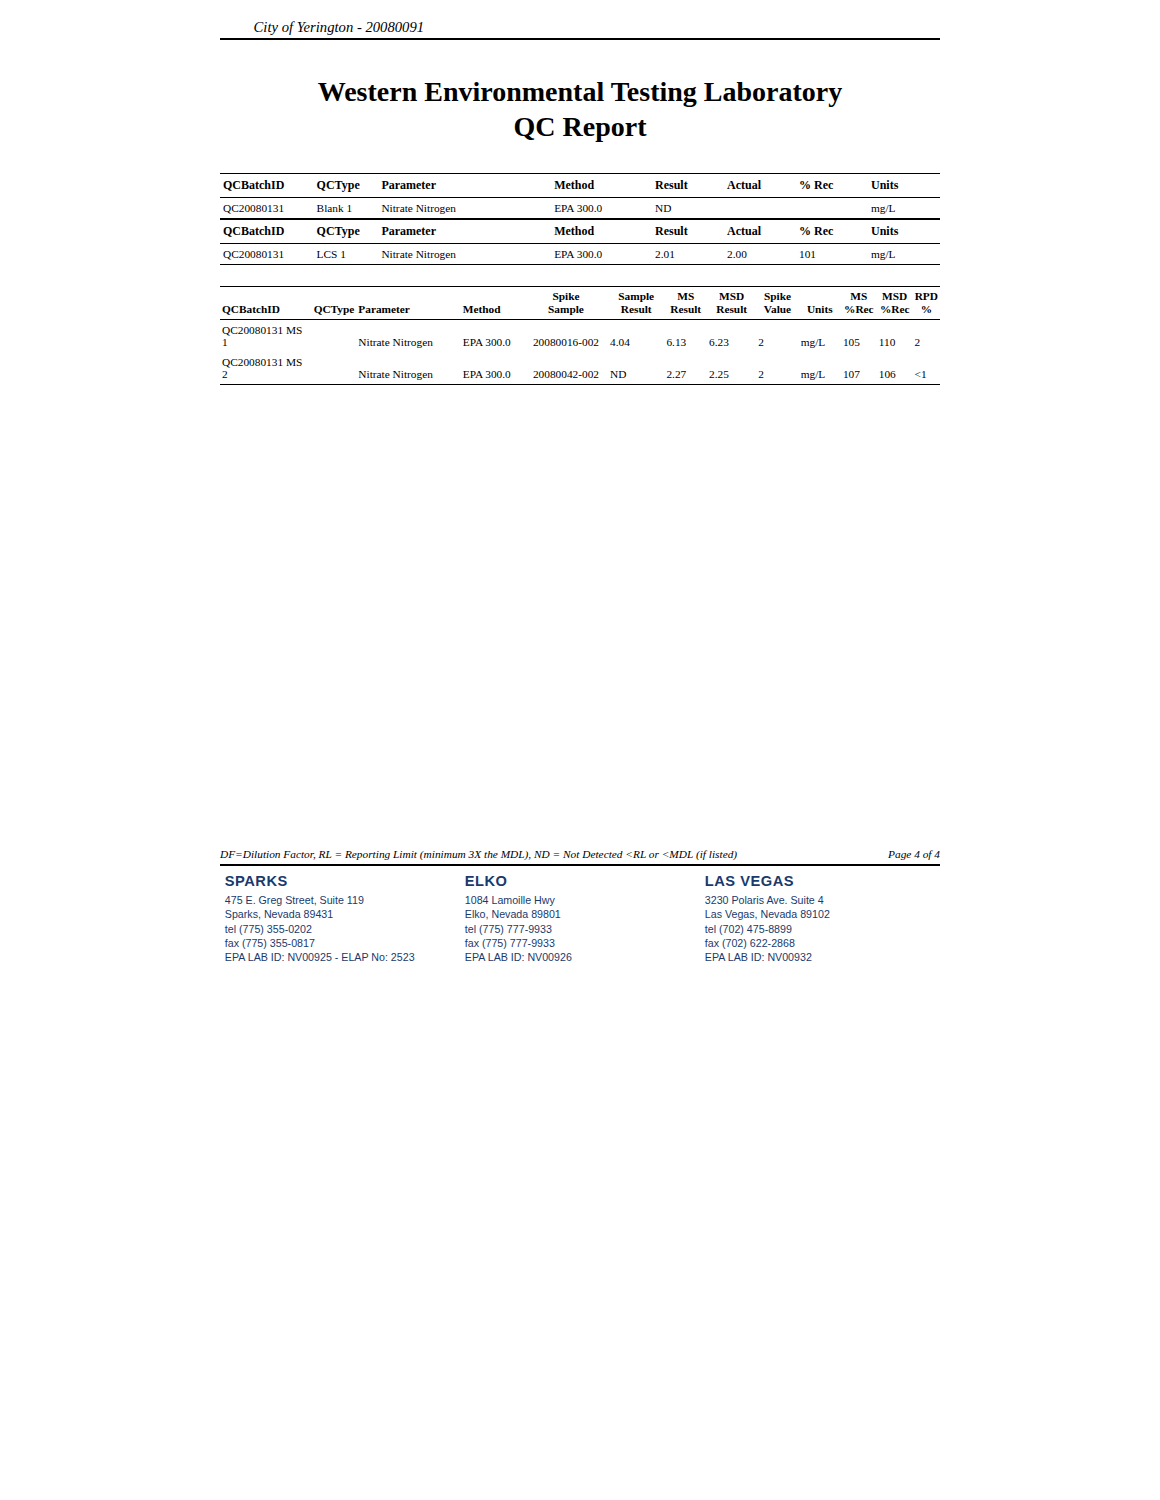City of Yerington - 20080091
Western Environmental Testing LaboratoryQC Report
| QCBatchID | QCType | Parameter | Method | Result | Actual | % Rec | Units |
| --- | --- | --- | --- | --- | --- | --- | --- |
| QC20080131 | Blank 1 | Nitrate Nitrogen | EPA 300.0 | ND | | | mg/L |
| QCBatchID | QCType | Parameter | Method | Result | Actual | % Rec | Units |
| --- | --- | --- | --- | --- | --- | --- | --- |
| QC20080131 | LCS 1 | Nitrate Nitrogen | EPA 300.0 | 2.01 | 2.00 | 101 | mg/L |
| QCBatchID | QCType | Parameter | Method | Spike Sample | Sample Result | MS Result | MSD Result | Spike Value | Units | MS %Rec | MSD %Rec | RPD % |
| --- | --- | --- | --- | --- | --- | --- | --- | --- | --- | --- | --- | --- |
| QC20080131 MS 1 | | Nitrate Nitrogen | EPA 300.0 | 20080016-002 | 4.04 | 6.13 | 6.23 | 2 | mg/L | 105 | 110 | 2 |
| QC20080131 MS 2 | | Nitrate Nitrogen | EPA 300.0 | 20080042-002 | ND | 2.27 | 2.25 | 2 | mg/L | 107 | 106 | <1 |
DF=Dilution Factor, RL = Reporting Limit (minimum 3X the MDL), ND = Not Detected <RL or <MDL (if listed) Page 4 of 4
SPARKS
475 E. Greg Street, Suite 119
Sparks, Nevada 89431
tel (775) 355-0202
fax (775) 355-0817
EPA LAB ID: NV00925 - ELAP No: 2523
ELKO
1084 Lamoille Hwy
Elko, Nevada 89801
tel (775) 777-9933
fax (775) 777-9933
EPA LAB ID: NV00926
LAS VEGAS
3230 Polaris Ave. Suite 4
Las Vegas, Nevada 89102
tel (702) 475-8899
fax (702) 622-2868
EPA LAB ID: NV00932